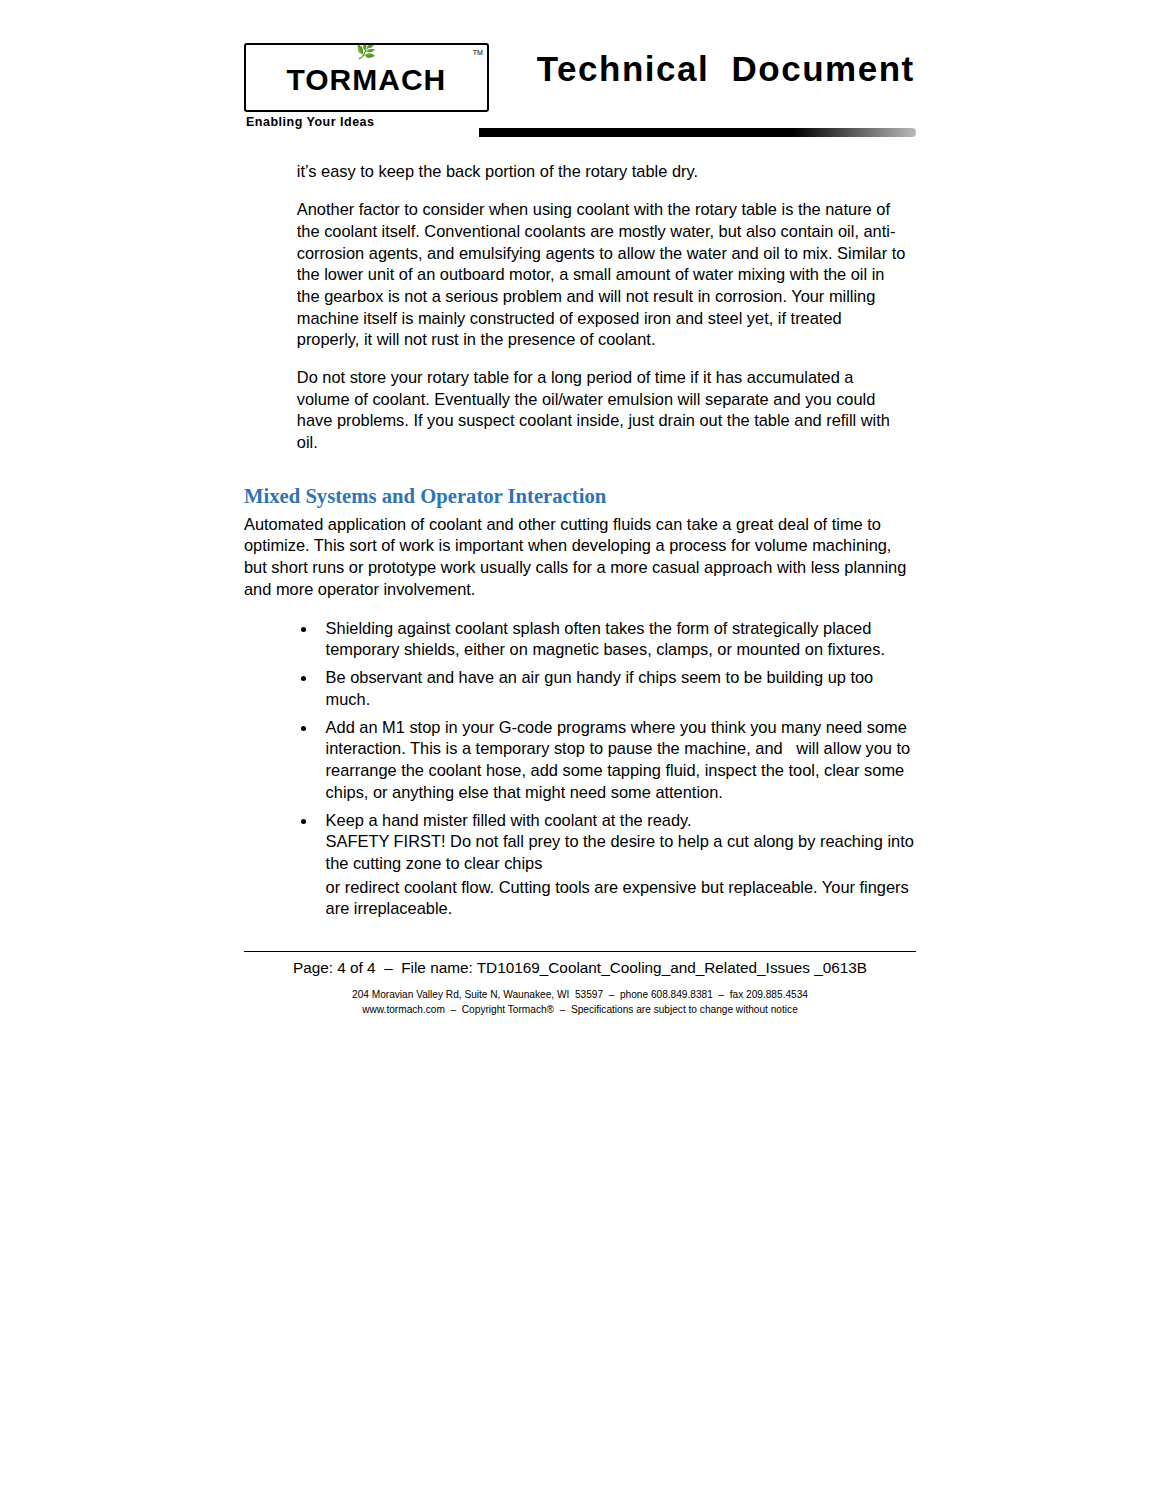🌿 TM
TORMACH
Enabling Your Ideas
Technical Document
it’s easy to keep the back portion of the rotary table dry.
Another factor to consider when using coolant with the rotary table is the nature of the coolant itself. Conventional coolants are mostly water, but also contain oil, anti-corrosion agents, and emulsifying agents to allow the water and oil to mix. Similar to the lower unit of an outboard motor, a small amount of water mixing with the oil in the gearbox is not a serious problem and will not result in corrosion. Your milling machine itself is mainly constructed of exposed iron and steel yet, if treated properly, it will not rust in the presence of coolant.
Do not store your rotary table for a long period of time if it has accumulated a volume of coolant. Eventually the oil/water emulsion will separate and you could have problems. If you suspect coolant inside, just drain out the table and refill with oil.
Mixed Systems and Operator Interaction
Automated application of coolant and other cutting fluids can take a great deal of time to optimize. This sort of work is important when developing a process for volume machining, but short runs or prototype work usually calls for a more casual approach with less planning and more operator involvement.
Shielding against coolant splash often takes the form of strategically placed temporary shields, either on magnetic bases, clamps, or mounted on fixtures.
Be observant and have an air gun handy if chips seem to be building up too much.
Add an M1 stop in your G-code programs where you think you many need some interaction. This is a temporary stop to pause the machine, and will allow you to rearrange the coolant hose, add some tapping fluid, inspect the tool, clear some chips, or anything else that might need some attention.
Keep a hand mister filled with coolant at the ready. SAFETY FIRST! Do not fall prey to the desire to help a cut along by reaching into the cutting zone to clear chips or redirect coolant flow. Cutting tools are expensive but replaceable. Your fingers are irreplaceable.
Page: 4 of 4 – File name: TD10169_Coolant_Cooling_and_Related_Issues _0613B
204 Moravian Valley Rd, Suite N, Waunakee, WI 53597 – phone 608.849.8381 – fax 209.885.4534
www.tormach.com – Copyright Tormach® – Specifications are subject to change without notice